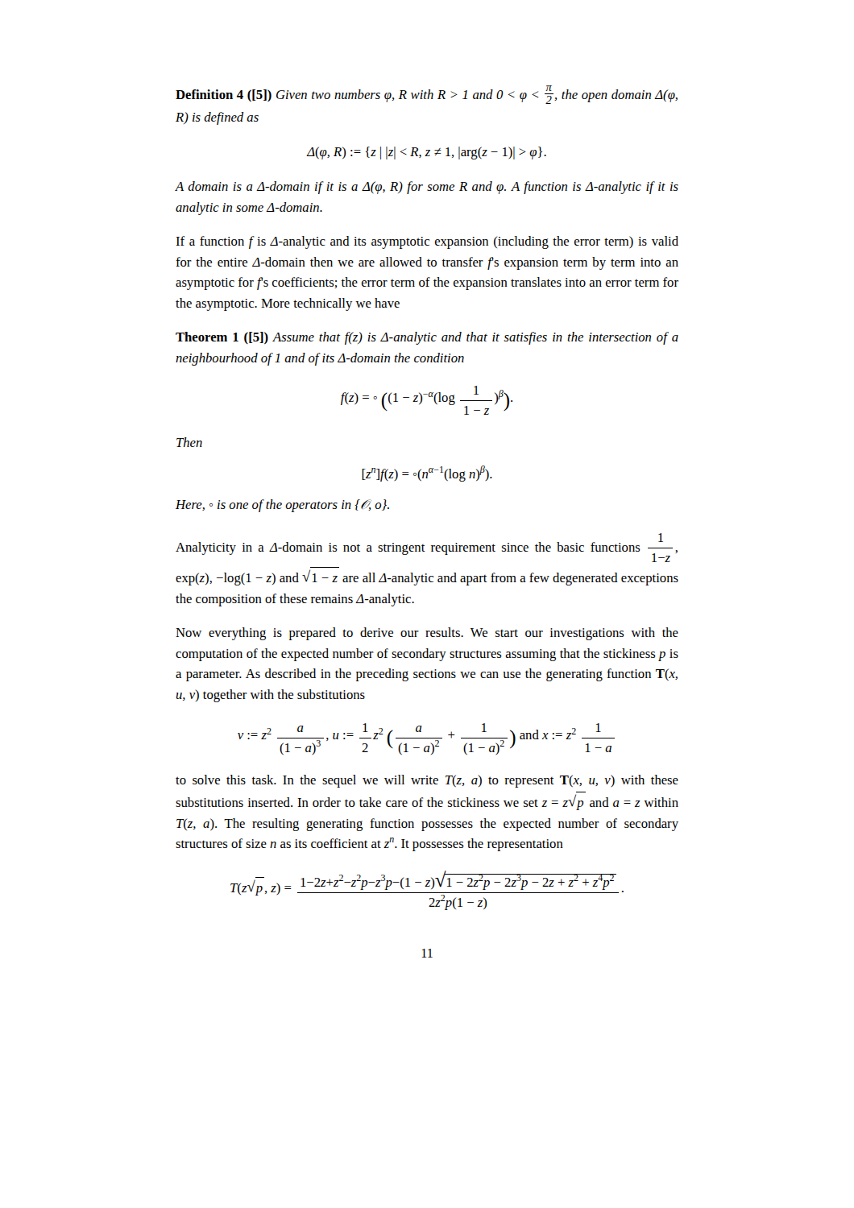Definition 4 ([5]) Given two numbers φ, R with R > 1 and 0 < φ < π 2, the open domain Δ(φ, R) is defined as
Δ(φ, R) := {z | |z| < R, z ≠ 1, |arg(z − 1)| > φ}.
A domain is a Δ-domain if it is a Δ(φ, R) for some R and φ. A function is Δ-analytic if it is analytic in some Δ-domain.
If a function f is Δ-analytic and its asymptotic expansion (including the error term) is valid for the entire Δ-domain then we are allowed to transfer f's expansion term by term into an asymptotic for f's coefficients; the error term of the expansion translates into an error term for the asymptotic. More technically we have
Theorem 1 ([5]) Assume that f(z) is Δ-analytic and that it satisfies in the intersection of a neighbourhood of 1 and of its Δ-domain the condition
f(z) = ◦ ((1 − z)−α(log 11 − z)β).
Then
[zn]f(z) = ◦(nα−1(log n)β).
Here, ◦ is one of the operators in {𝒪, o}.
Analyticity in a Δ-domain is not a stringent requirement since the basic functions 11−z, exp(z), −log(1 − z) and 1 − z are all Δ-analytic and apart from a few degenerated exceptions the composition of these remains Δ-analytic.
Now everything is prepared to derive our results. We start our investigations with the computation of the expected number of secondary structures assuming that the stickiness p is a parameter. As described in the preceding sections we can use the generating function T(x, u, v) together with the substitutions
v := z2 a(1 − a)3, u := 12 z2 (a(1 − a)2 + 1(1 − a)2) and x := z2 11 − a
to solve this task. In the sequel we will write T(z, a) to represent T(x, u, v) with these substitutions inserted. In order to take care of the stickiness we set z = zp and a = z within T(z, a). The resulting generating function possesses the expected number of secondary structures of size n as its coefficient at zn. It possesses the representation
T(zp, z) = 1−2z+z2−z2p−z3p−(1 − z)1 − 2z2p − 2z3p − 2z + z2 + z4p22z2p(1 − z).
11